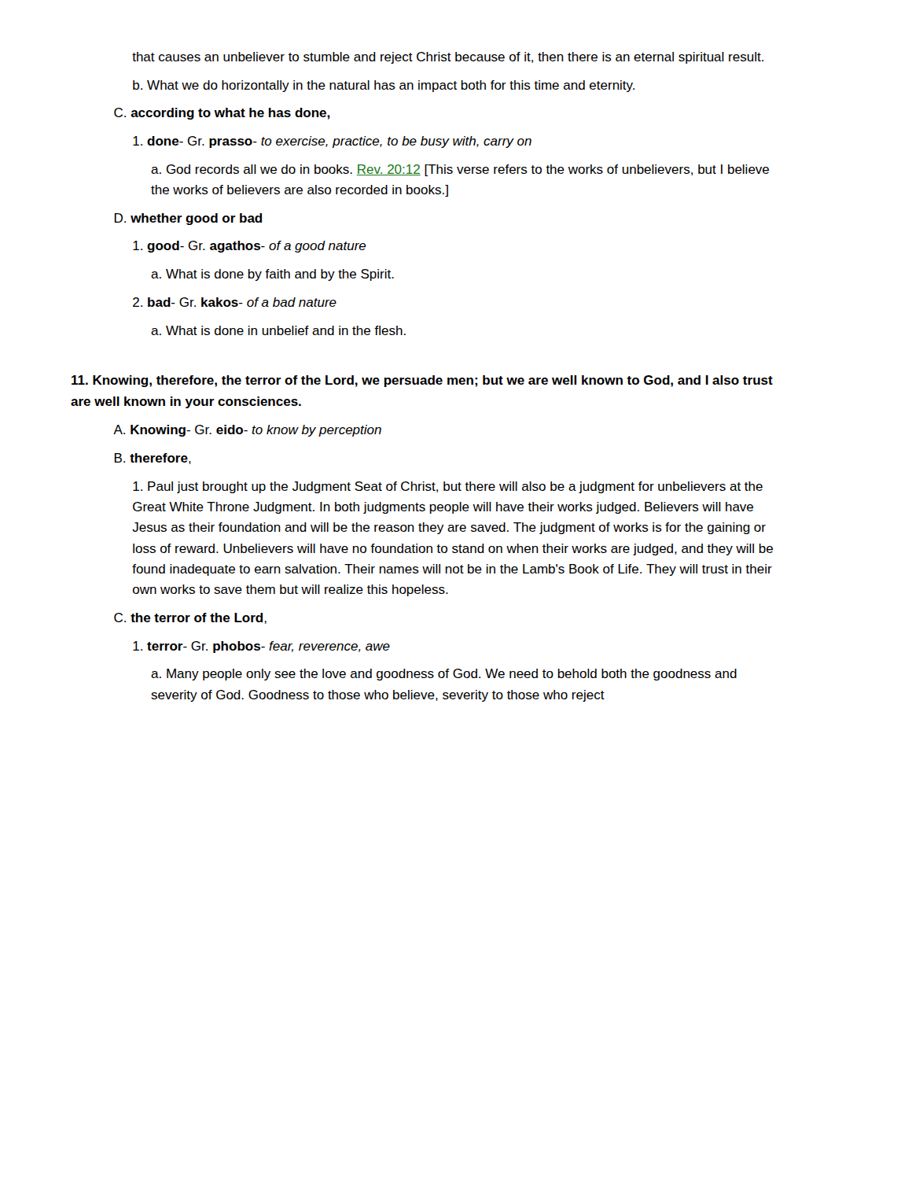that causes an unbeliever to stumble and reject Christ because of it, then there is an eternal spiritual result.
b. What we do horizontally in the natural has an impact both for this time and eternity.
C. according to what he has done,
1. done- Gr. prasso- to exercise, practice, to be busy with, carry on
a. God records all we do in books. Rev. 20:12 [This verse refers to the works of unbelievers, but I believe the works of believers are also recorded in books.]
D. whether good or bad
1. good- Gr. agathos- of a good nature
a. What is done by faith and by the Spirit.
2. bad- Gr. kakos- of a bad nature
a. What is done in unbelief and in the flesh.
11. Knowing, therefore, the terror of the Lord, we persuade men; but we are well known to God, and I also trust are well known in your consciences.
A. Knowing- Gr. eido- to know by perception
B. therefore,
1. Paul just brought up the Judgment Seat of Christ, but there will also be a judgment for unbelievers at the Great White Throne Judgment. In both judgments people will have their works judged. Believers will have Jesus as their foundation and will be the reason they are saved. The judgment of works is for the gaining or loss of reward. Unbelievers will have no foundation to stand on when their works are judged, and they will be found inadequate to earn salvation. Their names will not be in the Lamb's Book of Life. They will trust in their own works to save them but will realize this hopeless.
C. the terror of the Lord,
1. terror- Gr. phobos- fear, reverence, awe
a. Many people only see the love and goodness of God. We need to behold both the goodness and severity of God. Goodness to those who believe, severity to those who reject